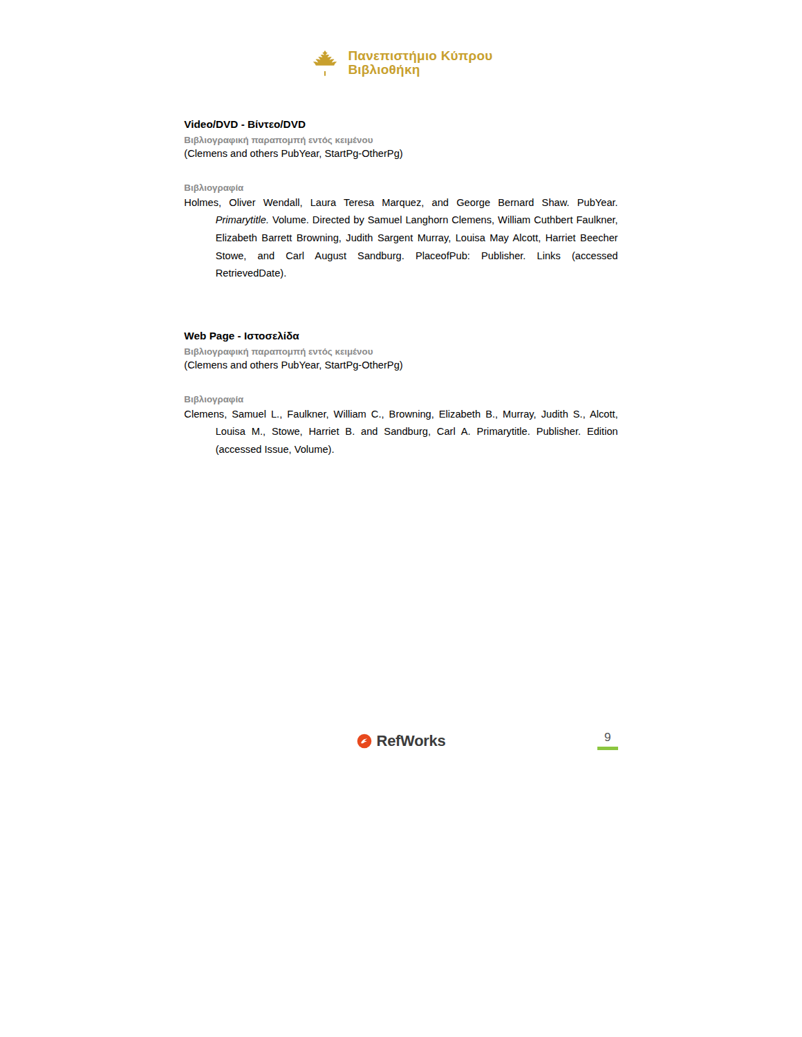Πανεπιστήμιο Κύπρου Βιβλιοθήκη
Video/DVD - Βίντεο/DVD
Βιβλιογραφική παραπομπή εντός κειμένου
(Clemens and others PubYear, StartPg-OtherPg)
Βιβλιογραφία
Holmes, Oliver Wendall, Laura Teresa Marquez, and George Bernard Shaw. PubYear. Primarytitle. Volume. Directed by Samuel Langhorn Clemens, William Cuthbert Faulkner, Elizabeth Barrett Browning, Judith Sargent Murray, Louisa May Alcott, Harriet Beecher Stowe, and Carl August Sandburg. PlaceofPub: Publisher. Links (accessed RetrievedDate).
Web Page - Ιστοσελίδα
Βιβλιογραφική παραπομπή εντός κειμένου
(Clemens and others PubYear, StartPg-OtherPg)
Βιβλιογραφία
Clemens, Samuel L., Faulkner, William C., Browning, Elizabeth B., Murray, Judith S., Alcott, Louisa M., Stowe, Harriet B. and Sandburg, Carl A. Primarytitle. Publisher. Edition (accessed Issue, Volume).
Ref Works
9